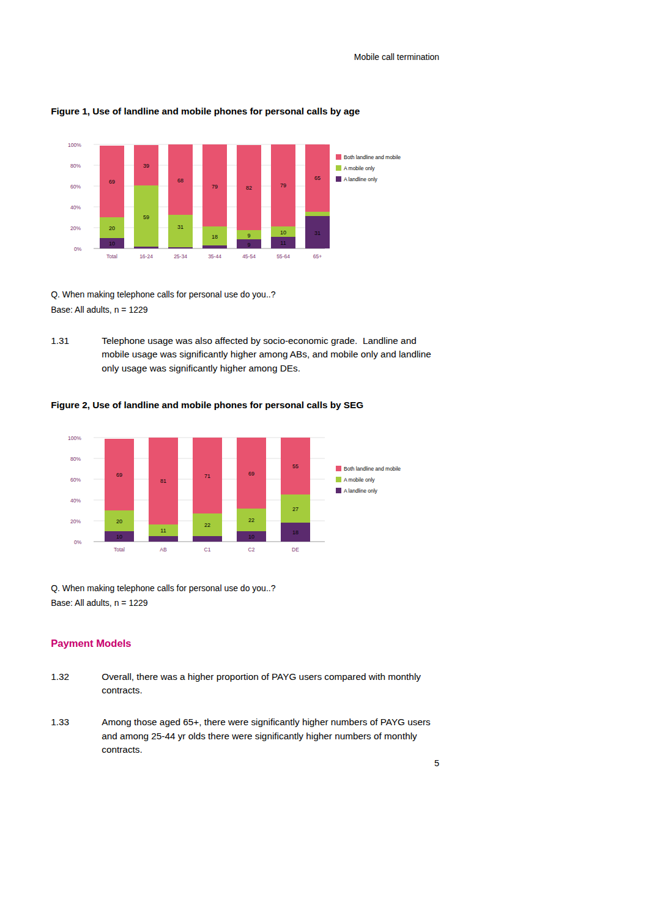Mobile call termination
Figure 1, Use of landline and mobile phones for personal calls by age
100% 80% 60% 40% 20% 0% 10 20 69 59 39 31 68 18 79 9 9 82 11 10 79 31 65 Total 16-24 25-34 35-44 45-54 55-64 65+ Both landline and mobile A mobile only A landline only
Q. When making telephone calls for personal use do you..?
Base: All adults, n = 1229
1.31
Telephone usage was also affected by socio-economic grade. Landline and mobile usage was significantly higher among ABs, and mobile only and landline only usage was significantly higher among DEs.
Figure 2, Use of landline and mobile phones for personal calls by SEG
100% 80% 60% 40% 20% 0% 10 20 69 11 81 22 71 10 22 69 18 27 55 Total AB C1 C2 DE Both landline and mobile A mobile only A landline only
Q. When making telephone calls for personal use do you..?
Base: All adults, n = 1229
Payment Models
1.32
Overall, there was a higher proportion of PAYG users compared with monthly contracts.
1.33
Among those aged 65+, there were significantly higher numbers of PAYG users and among 25-44 yr olds there were significantly higher numbers of monthly contracts.
5